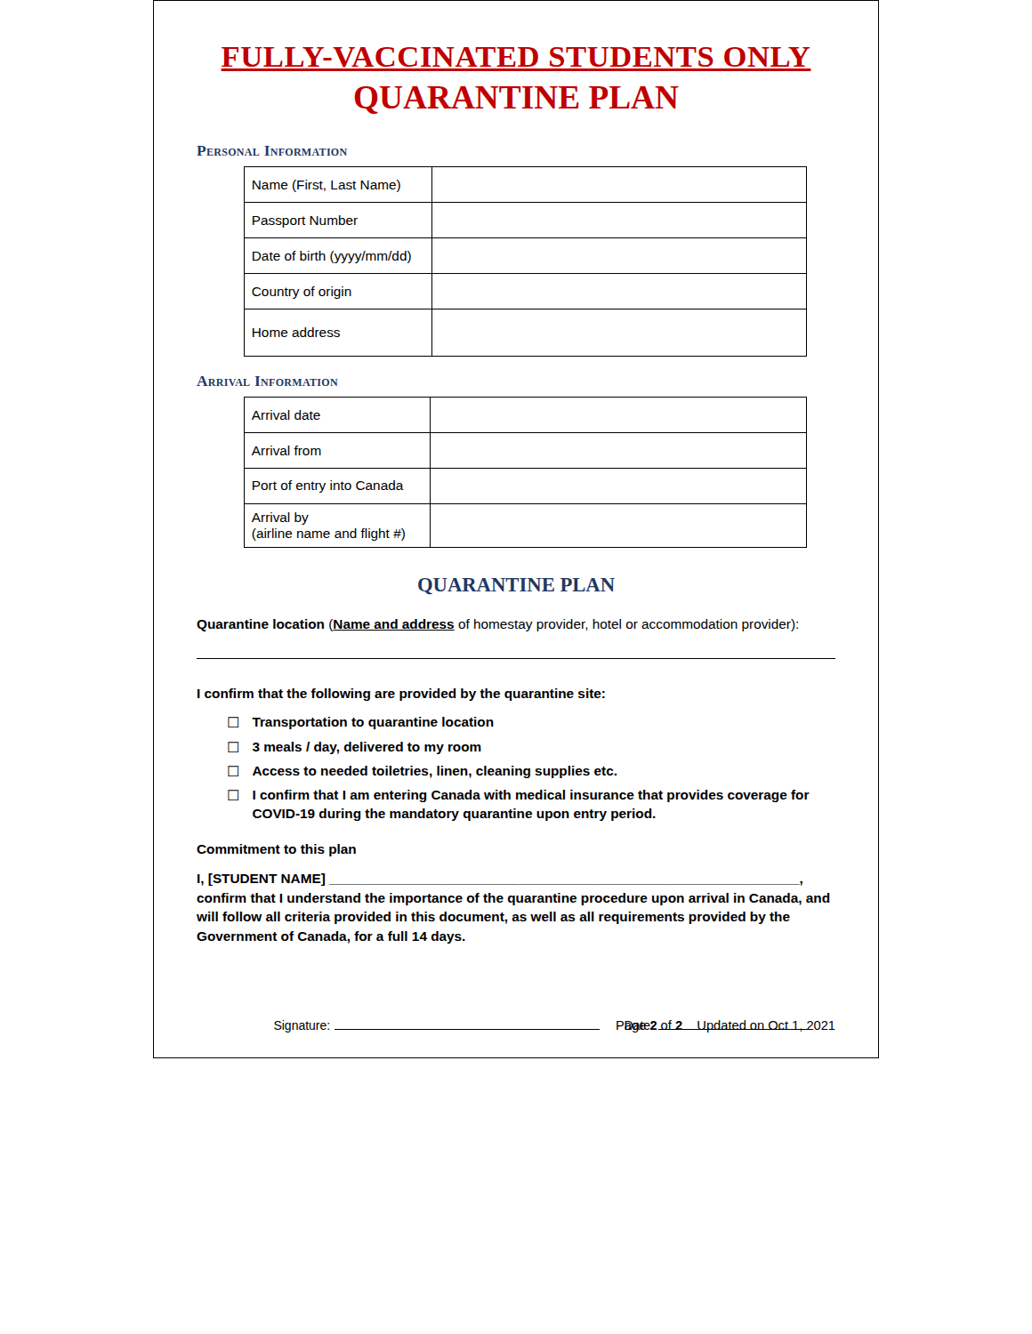FULLY-VACCINATED STUDENTS ONLY
QUARANTINE PLAN
Personal Information
| Name (First, Last Name) | |
| Passport Number | |
| Date of birth (yyyy/mm/dd) | |
| Country of origin | |
| Home address | |
Arrival Information
| Arrival date | |
| Arrival from | |
| Port of entry into Canada | |
| Arrival by (airline name and flight #) | |
QUARANTINE PLAN
Quarantine location (Name and address of homestay provider, hotel or accommodation provider):
I confirm that the following are provided by the quarantine site:
Transportation to quarantine location
3 meals / day, delivered to my room
Access to needed toiletries, linen, cleaning supplies etc.
I confirm that I am entering Canada with medical insurance that provides coverage for COVID-19 during the mandatory quarantine upon entry period.
Commitment to this plan
I, [STUDENT NAME] ______________________________________________________________, confirm that I understand the importance of the quarantine procedure upon arrival in Canada, and will follow all criteria provided in this document, as well as all requirements provided by the Government of Canada, for a full 14 days.
Signature: Date:
Page 2 of 2 Updated on Oct 1, 2021